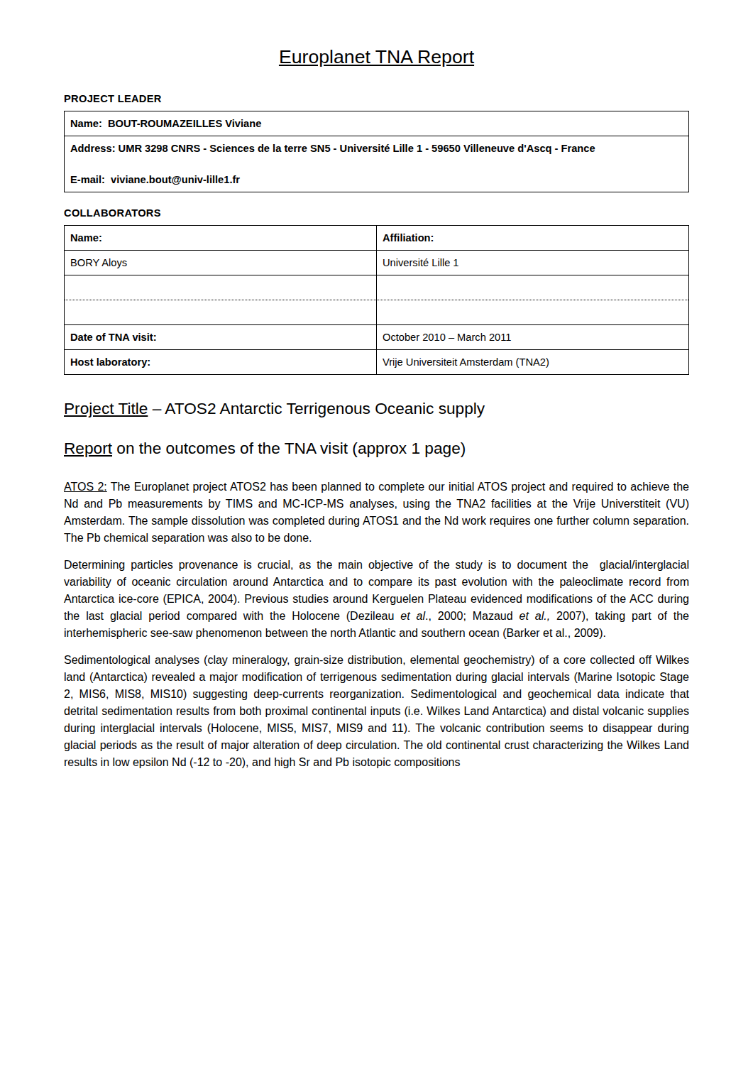Europlanet TNA Report
PROJECT LEADER
| Name: BOUT-ROUMAZEILLES Viviane |
| Address: UMR 3298 CNRS - Sciences de la terre SN5 - Université Lille 1 - 59650 Villeneuve d'Ascq - France E-mail: viviane.bout@univ-lille1.fr |
COLLABORATORS
| Name: | Affiliation: |
| BORY Aloys | Université Lille 1 |
| Date of TNA visit: | October 2010 – March 2011 |
| Host laboratory: | Vrije Universiteit Amsterdam (TNA2) |
Project Title – ATOS2 Antarctic Terrigenous Oceanic supply
Report on the outcomes of the TNA visit (approx 1 page)
ATOS 2: The Europlanet project ATOS2 has been planned to complete our initial ATOS project and required to achieve the Nd and Pb measurements by TIMS and MC-ICP-MS analyses, using the TNA2 facilities at the Vrije Universtiteit (VU) Amsterdam. The sample dissolution was completed during ATOS1 and the Nd work requires one further column separation. The Pb chemical separation was also to be done.
Determining particles provenance is crucial, as the main objective of the study is to document the glacial/interglacial variability of oceanic circulation around Antarctica and to compare its past evolution with the paleoclimate record from Antarctica ice-core (EPICA, 2004). Previous studies around Kerguelen Plateau evidenced modifications of the ACC during the last glacial period compared with the Holocene (Dezileau et al., 2000; Mazaud et al., 2007), taking part of the interhemispheric see-saw phenomenon between the north Atlantic and southern ocean (Barker et al., 2009).
Sedimentological analyses (clay mineralogy, grain-size distribution, elemental geochemistry) of a core collected off Wilkes land (Antarctica) revealed a major modification of terrigenous sedimentation during glacial intervals (Marine Isotopic Stage 2, MIS6, MIS8, MIS10) suggesting deep-currents reorganization. Sedimentological and geochemical data indicate that detrital sedimentation results from both proximal continental inputs (i.e. Wilkes Land Antarctica) and distal volcanic supplies during interglacial intervals (Holocene, MIS5, MIS7, MIS9 and 11). The volcanic contribution seems to disappear during glacial periods as the result of major alteration of deep circulation. The old continental crust characterizing the Wilkes Land results in low epsilon Nd (-12 to -20), and high Sr and Pb isotopic compositions